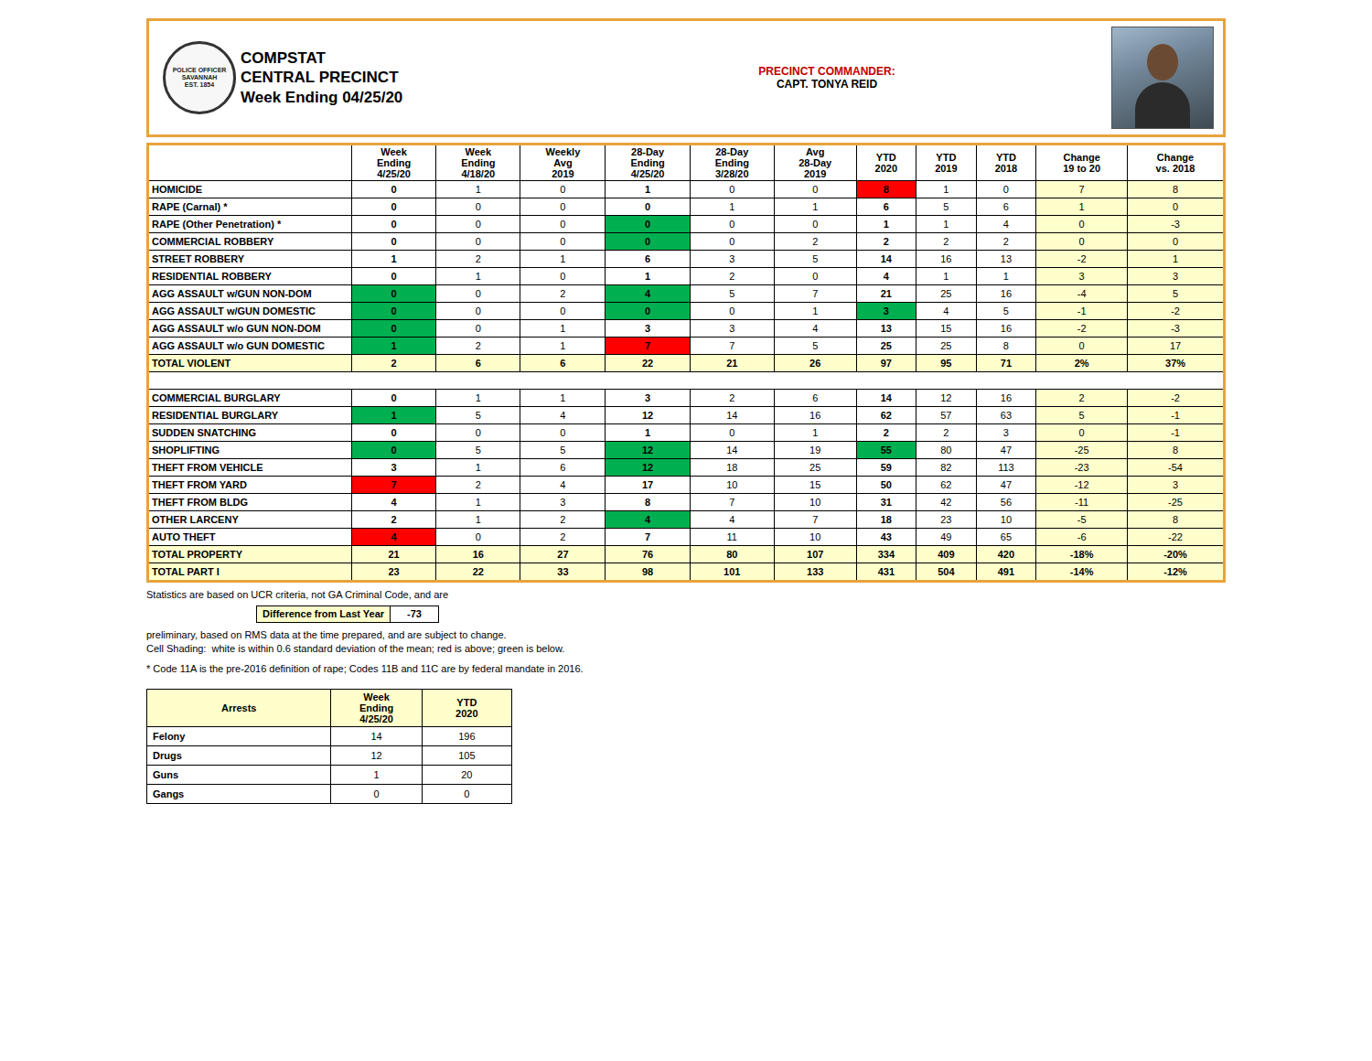POLICE OFFICER
SAVANNAH
EST. 1854
COMPSTAT
CENTRAL PRECINCT
Week Ending 04/25/20
PRECINCT COMMANDER:
CAPT. TONYA REID
| | Week Ending 4/25/20 | Week Ending 4/18/20 | Weekly Avg 2019 | 28-Day Ending 4/25/20 | 28-Day Ending 3/28/20 | Avg 28-Day 2019 | YTD 2020 | YTD 2019 | YTD 2018 | Change 19 to 20 | Change vs. 2018 |
| --- | --- | --- | --- | --- | --- | --- | --- | --- | --- | --- | --- |
| HOMICIDE | 0 | 1 | 0 | 1 | 0 | 0 | 8 | 1 | 0 | 7 | 8 |
| RAPE (Carnal) * | 0 | 0 | 0 | 0 | 1 | 1 | 6 | 5 | 6 | 1 | 0 |
| RAPE (Other Penetration) * | 0 | 0 | 0 | 0 | 0 | 0 | 1 | 1 | 4 | 0 | -3 |
| COMMERCIAL ROBBERY | 0 | 0 | 0 | 0 | 0 | 2 | 2 | 2 | 2 | 0 | 0 |
| STREET ROBBERY | 1 | 2 | 1 | 6 | 3 | 5 | 14 | 16 | 13 | -2 | 1 |
| RESIDENTIAL ROBBERY | 0 | 1 | 0 | 1 | 2 | 0 | 4 | 1 | 1 | 3 | 3 |
| AGG ASSAULT w/GUN NON-DOM | 0 | 0 | 2 | 4 | 5 | 7 | 21 | 25 | 16 | -4 | 5 |
| AGG ASSAULT w/GUN DOMESTIC | 0 | 0 | 0 | 0 | 0 | 1 | 3 | 4 | 5 | -1 | -2 |
| AGG ASSAULT w/o GUN NON-DOM | 0 | 0 | 1 | 3 | 3 | 4 | 13 | 15 | 16 | -2 | -3 |
| AGG ASSAULT w/o GUN DOMESTIC | 1 | 2 | 1 | 7 | 7 | 5 | 25 | 25 | 8 | 0 | 17 |
| TOTAL VIOLENT | 2 | 6 | 6 | 22 | 21 | 26 | 97 | 95 | 71 | 2% | 37% |
| COMMERCIAL BURGLARY | 0 | 1 | 1 | 3 | 2 | 6 | 14 | 12 | 16 | 2 | -2 |
| RESIDENTIAL BURGLARY | 1 | 5 | 4 | 12 | 14 | 16 | 62 | 57 | 63 | 5 | -1 |
| SUDDEN SNATCHING | 0 | 0 | 0 | 1 | 0 | 1 | 2 | 2 | 3 | 0 | -1 |
| SHOPLIFTING | 0 | 5 | 5 | 12 | 14 | 19 | 55 | 80 | 47 | -25 | 8 |
| THEFT FROM VEHICLE | 3 | 1 | 6 | 12 | 18 | 25 | 59 | 82 | 113 | -23 | -54 |
| THEFT FROM YARD | 7 | 2 | 4 | 17 | 10 | 15 | 50 | 62 | 47 | -12 | 3 |
| THEFT FROM BLDG | 4 | 1 | 3 | 8 | 7 | 10 | 31 | 42 | 56 | -11 | -25 |
| OTHER LARCENY | 2 | 1 | 2 | 4 | 4 | 7 | 18 | 23 | 10 | -5 | 8 |
| AUTO THEFT | 4 | 0 | 2 | 7 | 11 | 10 | 43 | 49 | 65 | -6 | -22 |
| TOTAL PROPERTY | 21 | 16 | 27 | 76 | 80 | 107 | 334 | 409 | 420 | -18% | -20% |
| TOTAL PART I | 23 | 22 | 33 | 98 | 101 | 133 | 431 | 504 | 491 | -14% | -12% |
Statistics are based on UCR criteria, not GA Criminal Code, and are
Difference from Last Year-73
preliminary, based on RMS data at the time prepared, and are subject to change.
Cell Shading: white is within 0.6 standard deviation of the mean; red is above; green is below.
* Code 11A is the pre-2016 definition of rape; Codes 11B and 11C are by federal mandate in 2016.
| Arrests | Week Ending 4/25/20 | YTD 2020 |
| --- | --- | --- |
| Felony | 14 | 196 |
| Drugs | 12 | 105 |
| Guns | 1 | 20 |
| Gangs | 0 | 0 |